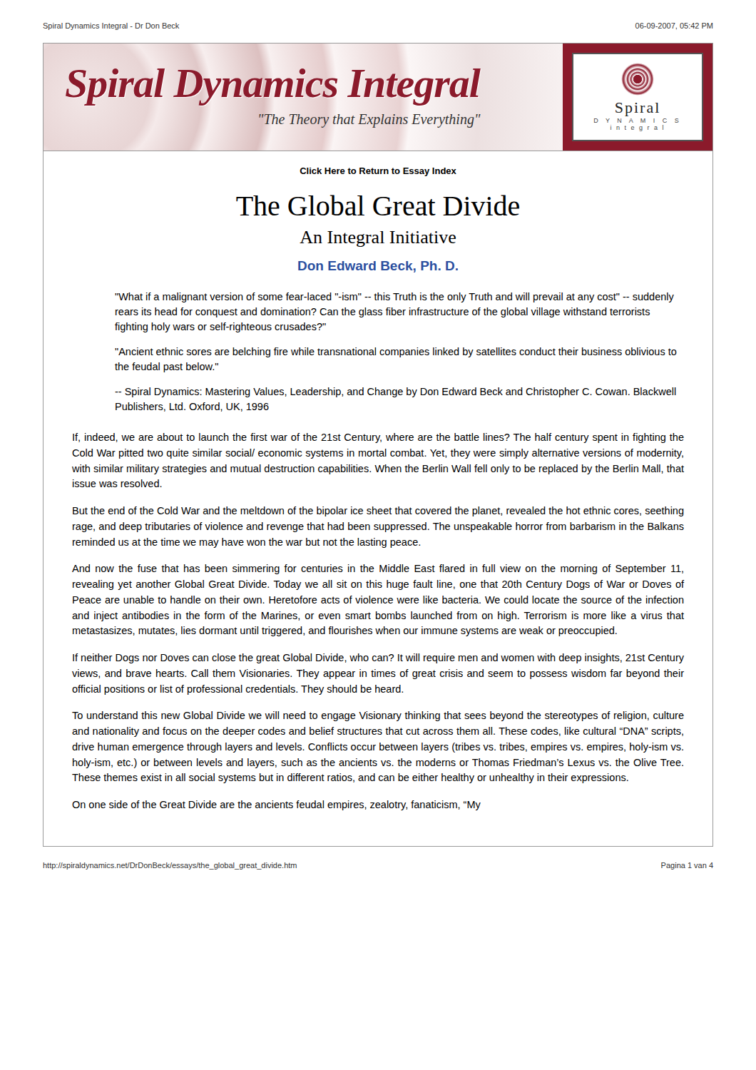Spiral Dynamics Integral - Dr Don Beck 06-09-2007, 05:42 PM
Spiral Dynamics Integral
"The Theory that Explains Everything"
Spiral
D Y N A M I C S
i n t e g r a l
Click Here to Return to Essay Index
The Global Great Divide
An Integral Initiative
Don Edward Beck, Ph. D.
"What if a malignant version of some fear-laced "-ism" -- this Truth is the only Truth and will prevail at any cost" -- suddenly rears its head for conquest and domination? Can the glass fiber infrastructure of the global village withstand terrorists fighting holy wars or self-righteous crusades?"
"Ancient ethnic sores are belching fire while transnational companies linked by satellites conduct their business oblivious to the feudal past below."
-- Spiral Dynamics: Mastering Values, Leadership, and Change by Don Edward Beck and Christopher C. Cowan. Blackwell Publishers, Ltd. Oxford, UK, 1996
If, indeed, we are about to launch the first war of the 21st Century, where are the battle lines? The half century spent in fighting the Cold War pitted two quite similar social/ economic systems in mortal combat. Yet, they were simply alternative versions of modernity, with similar military strategies and mutual destruction capabilities. When the Berlin Wall fell only to be replaced by the Berlin Mall, that issue was resolved.
But the end of the Cold War and the meltdown of the bipolar ice sheet that covered the planet, revealed the hot ethnic cores, seething rage, and deep tributaries of violence and revenge that had been suppressed. The unspeakable horror from barbarism in the Balkans reminded us at the time we may have won the war but not the lasting peace.
And now the fuse that has been simmering for centuries in the Middle East flared in full view on the morning of September 11, revealing yet another Global Great Divide. Today we all sit on this huge fault line, one that 20th Century Dogs of War or Doves of Peace are unable to handle on their own. Heretofore acts of violence were like bacteria. We could locate the source of the infection and inject antibodies in the form of the Marines, or even smart bombs launched from on high. Terrorism is more like a virus that metastasizes, mutates, lies dormant until triggered, and flourishes when our immune systems are weak or preoccupied.
If neither Dogs nor Doves can close the great Global Divide, who can? It will require men and women with deep insights, 21st Century views, and brave hearts. Call them Visionaries. They appear in times of great crisis and seem to possess wisdom far beyond their official positions or list of professional credentials. They should be heard.
To understand this new Global Divide we will need to engage Visionary thinking that sees beyond the stereotypes of religion, culture and nationality and focus on the deeper codes and belief structures that cut across them all. These codes, like cultural “DNA” scripts, drive human emergence through layers and levels. Conflicts occur between layers (tribes vs. tribes, empires vs. empires, holy-ism vs. holy-ism, etc.) or between levels and layers, such as the ancients vs. the moderns or Thomas Friedman’s Lexus vs. the Olive Tree. These themes exist in all social systems but in different ratios, and can be either healthy or unhealthy in their expressions.
On one side of the Great Divide are the ancients feudal empires, zealotry, fanaticism, “My
http://spiraldynamics.net/DrDonBeck/essays/the_global_great_divide.htm Pagina 1 van 4